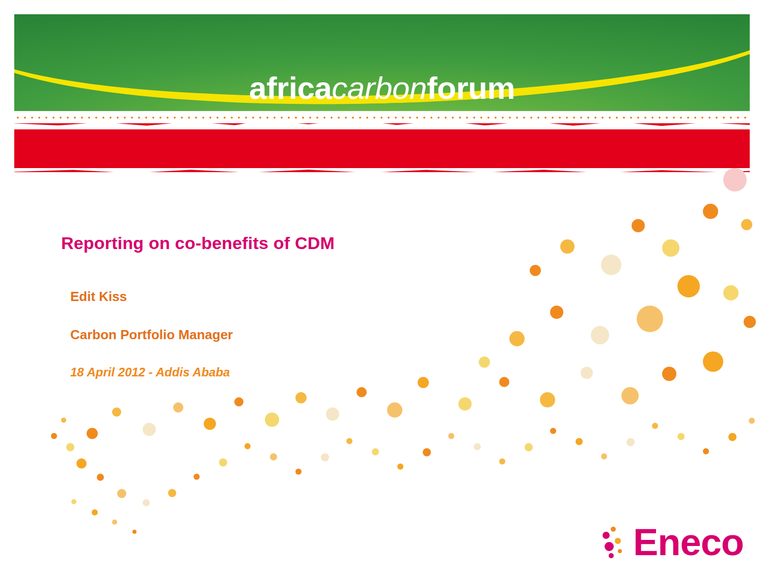africa carbon forum
Reporting on co-benefits of CDM
Edit Kiss
Carbon Portfolio Manager
18 April 2012 - Addis Ababa
Eneco